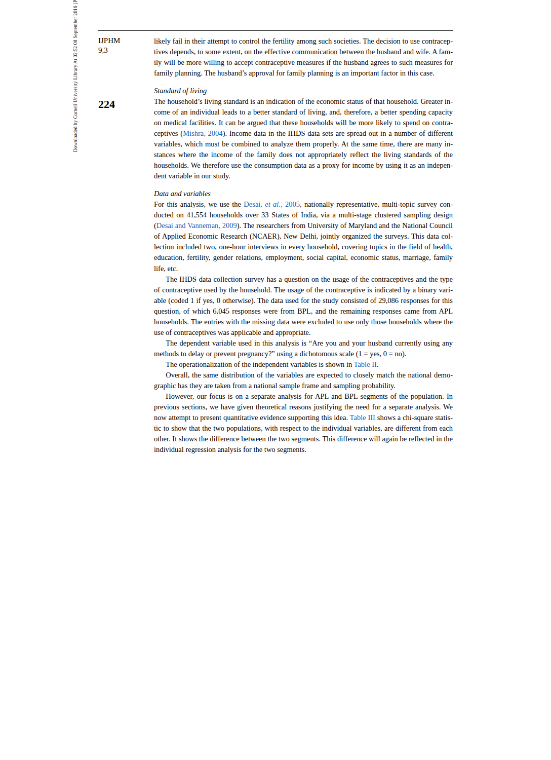Downloaded by Cornell University Library At 02:52 08 September 2016 (PT)
IJPHM
9,3
likely fail in their attempt to control the fertility among such societies. The decision to use contraceptives depends, to some extent, on the effective communication between the husband and wife. A family will be more willing to accept contraceptive measures if the husband agrees to such measures for family planning. The husband’s approval for family planning is an important factor in this case.
224
Standard of living
The household’s living standard is an indication of the economic status of that household. Greater income of an individual leads to a better standard of living, and, therefore, a better spending capacity on medical facilities. It can be argued that these households will be more likely to spend on contraceptives (Mishra, 2004). Income data in the IHDS data sets are spread out in a number of different variables, which must be combined to analyze them properly. At the same time, there are many instances where the income of the family does not appropriately reflect the living standards of the households. We therefore use the consumption data as a proxy for income by using it as an independent variable in our study.
Data and variables
For this analysis, we use the Desai, et al., 2005, nationally representative, multi-topic survey conducted on 41,554 households over 33 States of India, via a multi-stage clustered sampling design (Desai and Vanneman, 2009). The researchers from University of Maryland and the National Council of Applied Economic Research (NCAER), New Delhi, jointly organized the surveys. This data collection included two, one-hour interviews in every household, covering topics in the field of health, education, fertility, gender relations, employment, social capital, economic status, marriage, family life, etc.
The IHDS data collection survey has a question on the usage of the contraceptives and the type of contraceptive used by the household. The usage of the contraceptive is indicated by a binary variable (coded 1 if yes, 0 otherwise). The data used for the study consisted of 29,086 responses for this question, of which 6,045 responses were from BPL, and the remaining responses came from APL households. The entries with the missing data were excluded to use only those households where the use of contraceptives was applicable and appropriate.
The dependent variable used in this analysis is “Are you and your husband currently using any methods to delay or prevent pregnancy?” using a dichotomous scale (1 = yes, 0 = no).
The operationalization of the independent variables is shown in Table II.
Overall, the same distribution of the variables are expected to closely match the national demographic has they are taken from a national sample frame and sampling probability.
However, our focus is on a separate analysis for APL and BPL segments of the population. In previous sections, we have given theoretical reasons justifying the need for a separate analysis. We now attempt to present quantitative evidence supporting this idea. Table III shows a chi-square statistic to show that the two populations, with respect to the individual variables, are different from each other. It shows the difference between the two segments. This difference will again be reflected in the individual regression analysis for the two segments.